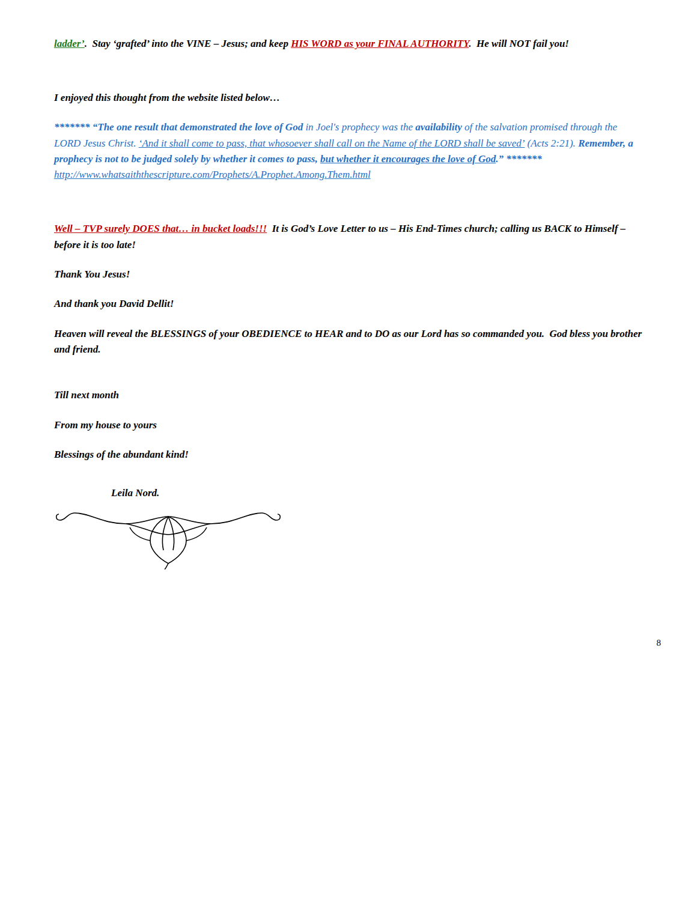ladder’. Stay ‘grafted’ into the VINE – Jesus; and keep HIS WORD as your FINAL AUTHORITY. He will NOT fail you!
I enjoyed this thought from the website listed below…
******* “The one result that demonstrated the love of God in Joel's prophecy was the availability of the salvation promised through the LORD Jesus Christ. ‘And it shall come to pass, that whosoever shall call on the Name of the LORD shall be saved’ (Acts 2:21). Remember, a prophecy is not to be judged solely by whether it comes to pass, but whether it encourages the love of God.” *******
http://www.whatsaiththescripture.com/Prophets/A.Prophet.Among.Them.html
Well – TVP surely DOES that… in bucket loads!!! It is God’s Love Letter to us – His End-Times church; calling us BACK to Himself – before it is too late!
Thank You Jesus!
And thank you David Dellit!
Heaven will reveal the BLESSINGS of your OBEDIENCE to HEAR and to DO as our Lord has so commanded you. God bless you brother and friend.
Till next month
From my house to yours
Blessings of the abundant kind!
Leila Nord.
8